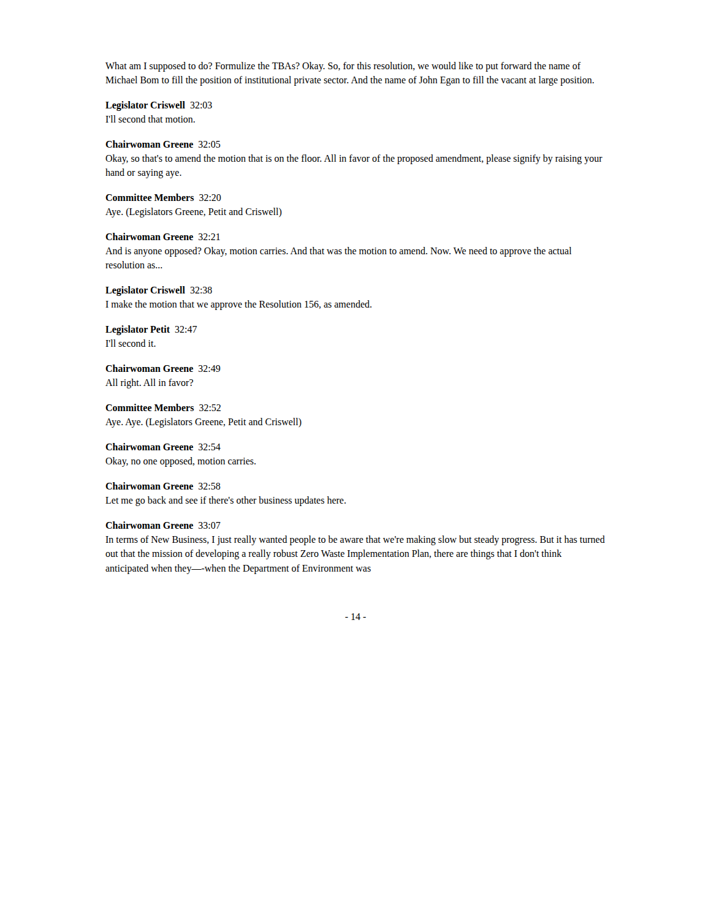What am I supposed to do? Formulize the TBAs? Okay. So, for this resolution, we would like to put forward the name of Michael Bom to fill the position of institutional private sector. And the name of John Egan to fill the vacant at large position.
Legislator Criswell 32:03
I'll second that motion.
Chairwoman Greene 32:05
Okay, so that's to amend the motion that is on the floor. All in favor of the proposed amendment, please signify by raising your hand or saying aye.
Committee Members 32:20
Aye. (Legislators Greene, Petit and Criswell)
Chairwoman Greene 32:21
And is anyone opposed? Okay, motion carries. And that was the motion to amend. Now. We need to approve the actual resolution as...
Legislator Criswell 32:38
I make the motion that we approve the Resolution 156, as amended.
Legislator Petit 32:47
I'll second it.
Chairwoman Greene 32:49
All right. All in favor?
Committee Members 32:52
Aye. Aye. (Legislators Greene, Petit and Criswell)
Chairwoman Greene 32:54
Okay, no one opposed, motion carries.
Chairwoman Greene 32:58
Let me go back and see if there's other business updates here.
Chairwoman Greene 33:07
In terms of New Business, I just really wanted people to be aware that we're making slow but steady progress. But it has turned out that the mission of developing a really robust Zero Waste Implementation Plan, there are things that I don't think anticipated when they—-when the Department of Environment was
- 14 -